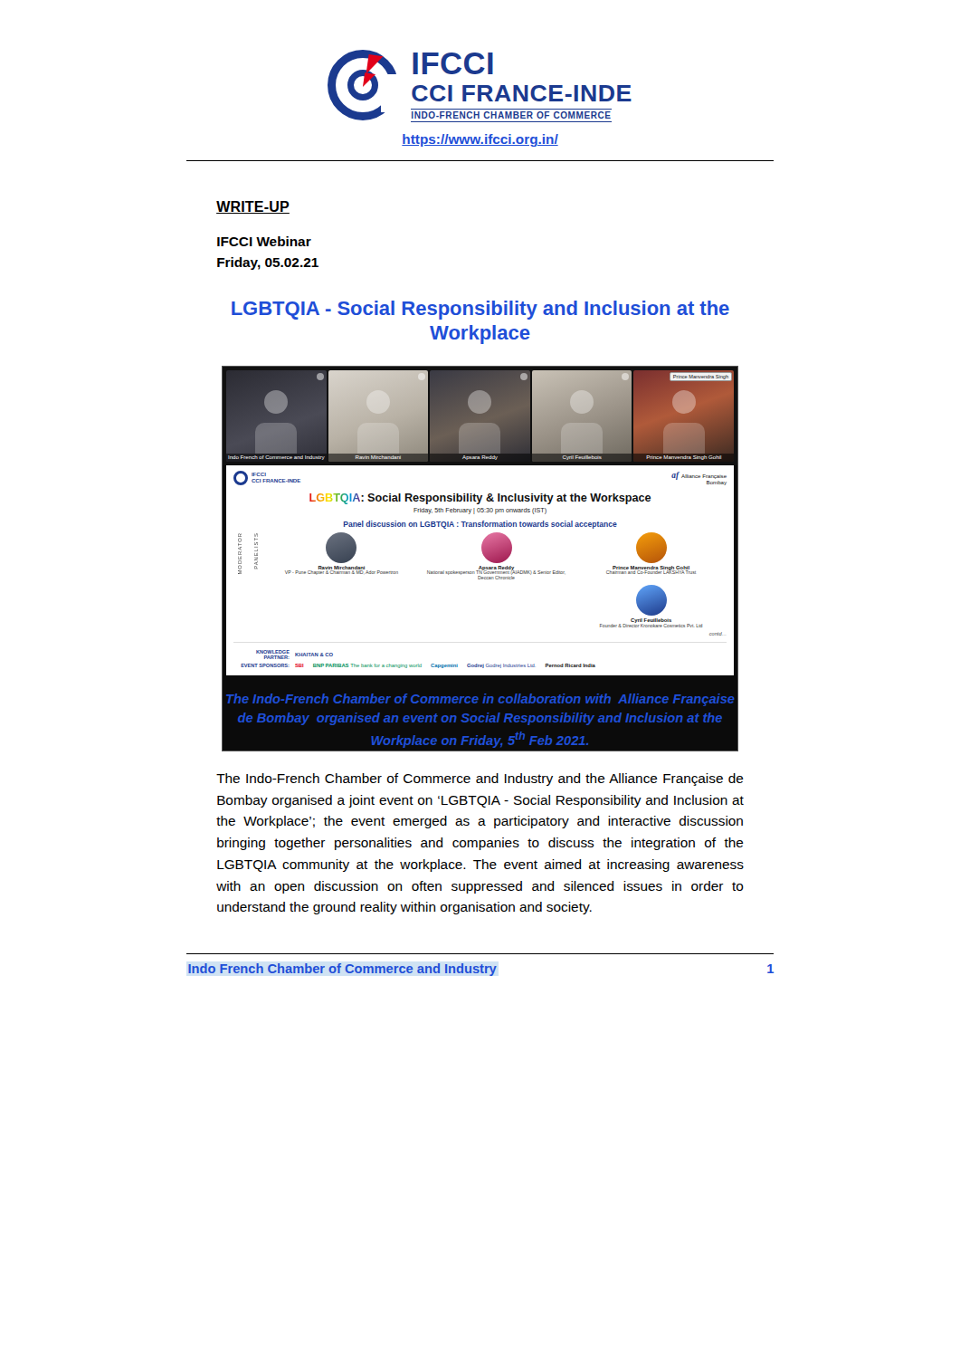IFCCI
CCI FRANCE-INDE
INDO-FRENCH CHAMBER OF COMMERCE
https://www.ifcci.org.in/
WRITE-UP
IFCCI Webinar
Friday, 05.02.21
LGBTQIA - Social Responsibility and Inclusion at the Workplace
Indo French of Commerce and Industry
Ravin Mirchandani
Apsara Reddy
Cyril Feuillebois
Prince Manvendra Singh Prince Manvendra Singh Gohil
IFCCI
CCI FRANCE-INDE
af Alliance Française
Bombay
LGBTQIA: Social Responsibility & Inclusivity at the Workspace
Friday, 5th February | 05:30 pm onwards (IST)
Panel discussion on LGBTQIA : Transformation towards social acceptance
MODERATOR
PANELISTS
Ravin Mirchandani
VP - Pune Chapter & Chairman & MD, Ador Powertron
Apsara Reddy
National spokesperson TN Government (AIADMK) & Senior Editor, Deccan Chronicle
Prince Manvendra Singh Gohil
Chairman and Co-Founder LAKSHYA Trust
Cyril Feuillebois
Founder & Director Kronokare Cosmetics Pvt. Ltd
contd…
KNOWLEDGE PARTNER:
KHAITAN & CO
EVENT SPONSORS:
SBI BNP PARIBAS The bank for a changing world Capgemini Godrej Godrej Industries Ltd. Pernod Ricard India
The Indo-French Chamber of Commerce in collaboration with Alliance Française de Bombay organised an event on Social Responsibility and Inclusion at the Workplace on Friday, 5th Feb 2021.
The Indo-French Chamber of Commerce and Industry and the Alliance Française de Bombay organised a joint event on ‘LGBTQIA - Social Responsibility and Inclusion at the Workplace’; the event emerged as a participatory and interactive discussion bringing together personalities and companies to discuss the integration of the LGBTQIA community at the workplace. The event aimed at increasing awareness with an open discussion on often suppressed and silenced issues in order to understand the ground reality within organisation and society.
Indo French Chamber of Commerce and Industry 1